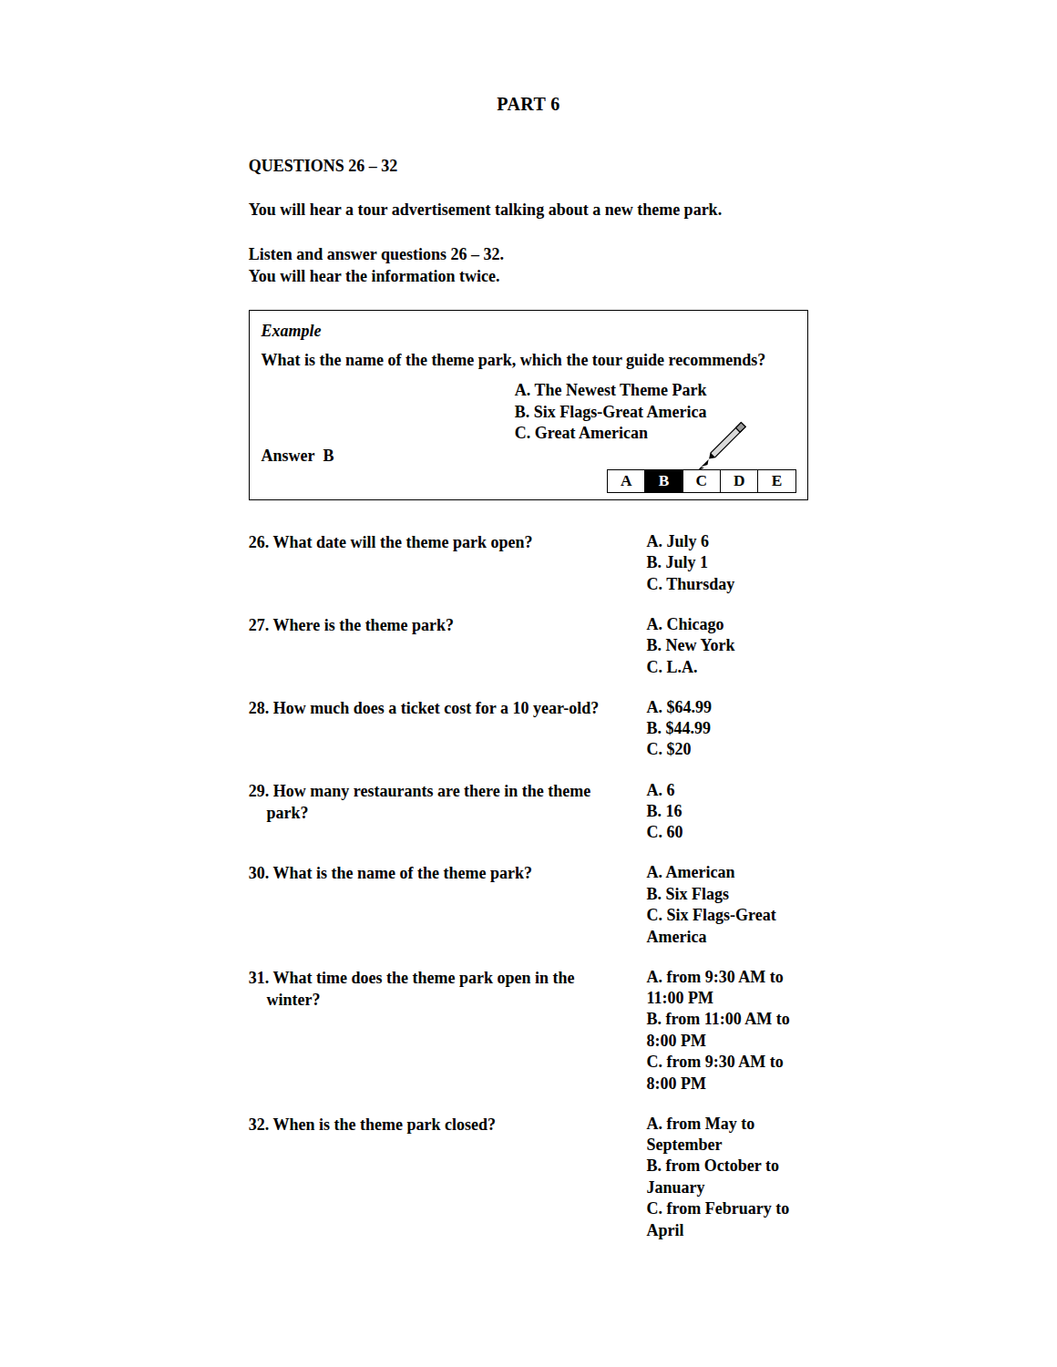PART 6
QUESTIONS 26 – 32
You will hear a tour advertisement talking about a new theme park.
Listen and answer questions 26 – 32.
You will hear the information twice.
Example
What is the name of the theme park, which the tour guide recommends?
A. The Newest Theme Park
B. Six Flags-Great America
C. Great American
Answer B
| A | B | C | D | E |
| 26. What date will the theme park open? | A. July 6 B. July 1 C. Thursday |
| 27. Where is the theme park? | A. Chicago B. New York C. L.A. |
| 28. How much does a ticket cost for a 10 year-old? | A. $64.99 B. $44.99 C. $20 |
| 29. How many restaurants are there in the theme park? | A. 6 B. 16 C. 60 |
| 30. What is the name of the theme park? | A. American B. Six Flags C. Six Flags-Great America |
| 31. What time does the theme park open in the winter? | A. from 9:30 AM to 11:00 PM B. from 11:00 AM to 8:00 PM C. from 9:30 AM to 8:00 PM |
| 32. When is the theme park closed? | A. from May to September B. from October to January C. from February to April |